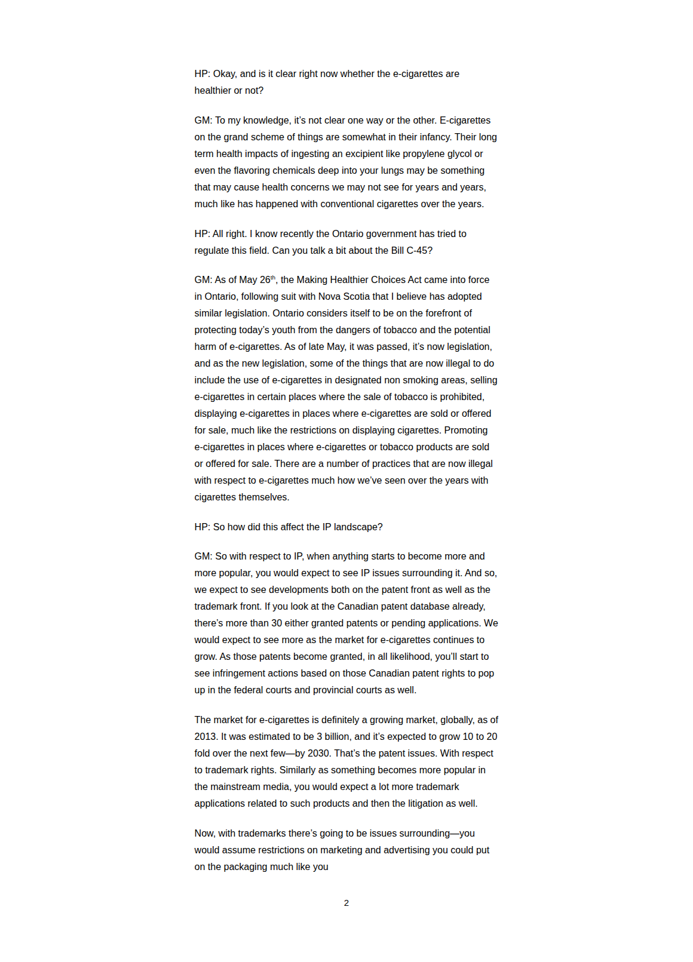HP: Okay, and is it clear right now whether the e-cigarettes are healthier or not?
GM: To my knowledge, it’s not clear one way or the other. E-cigarettes on the grand scheme of things are somewhat in their infancy. Their long term health impacts of ingesting an excipient like propylene glycol or even the flavoring chemicals deep into your lungs may be something that may cause health concerns we may not see for years and years, much like has happened with conventional cigarettes over the years.
HP: All right. I know recently the Ontario government has tried to regulate this field. Can you talk a bit about the Bill C-45?
GM: As of May 26th, the Making Healthier Choices Act came into force in Ontario, following suit with Nova Scotia that I believe has adopted similar legislation. Ontario considers itself to be on the forefront of protecting today’s youth from the dangers of tobacco and the potential harm of e-cigarettes. As of late May, it was passed, it’s now legislation, and as the new legislation, some of the things that are now illegal to do include the use of e-cigarettes in designated non smoking areas, selling e-cigarettes in certain places where the sale of tobacco is prohibited, displaying e-cigarettes in places where e-cigarettes are sold or offered for sale, much like the restrictions on displaying cigarettes. Promoting e-cigarettes in places where e-cigarettes or tobacco products are sold or offered for sale. There are a number of practices that are now illegal with respect to e-cigarettes much how we’ve seen over the years with cigarettes themselves.
HP: So how did this affect the IP landscape?
GM: So with respect to IP, when anything starts to become more and more popular, you would expect to see IP issues surrounding it. And so, we expect to see developments both on the patent front as well as the trademark front. If you look at the Canadian patent database already, there’s more than 30 either granted patents or pending applications. We would expect to see more as the market for e-cigarettes continues to grow. As those patents become granted, in all likelihood, you’ll start to see infringement actions based on those Canadian patent rights to pop up in the federal courts and provincial courts as well.
The market for e-cigarettes is definitely a growing market, globally, as of 2013. It was estimated to be 3 billion, and it’s expected to grow 10 to 20 fold over the next few—by 2030. That’s the patent issues. With respect to trademark rights. Similarly as something becomes more popular in the mainstream media, you would expect a lot more trademark applications related to such products and then the litigation as well.
Now, with trademarks there’s going to be issues surrounding—you would assume restrictions on marketing and advertising you could put on the packaging much like you
2